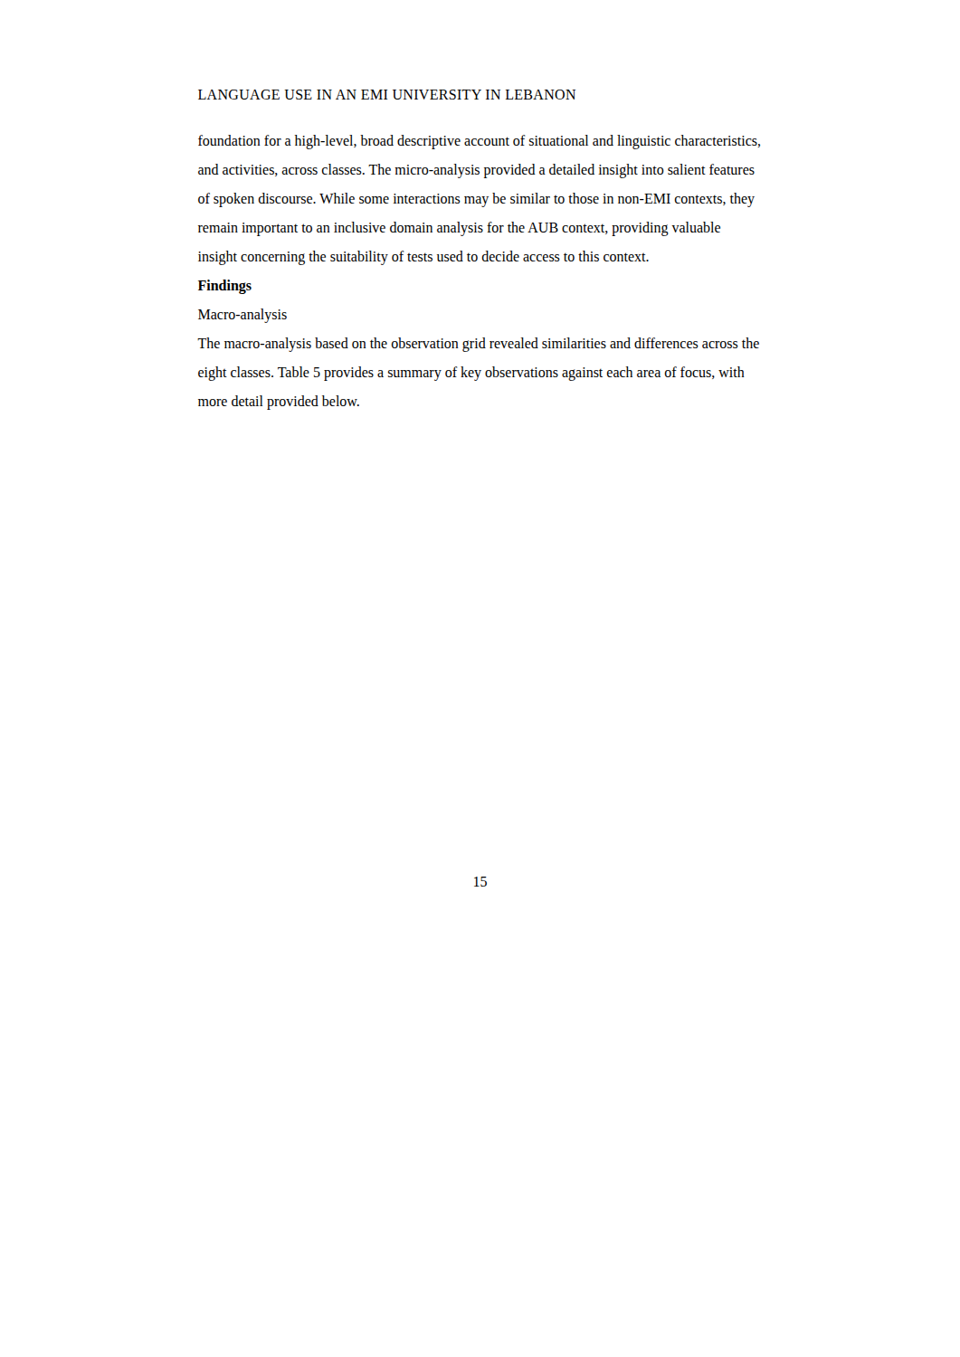Language Use in an EMI University in Lebanon
foundation for a high-level, broad descriptive account of situational and linguistic characteristics, and activities, across classes. The micro-analysis provided a detailed insight into salient features of spoken discourse. While some interactions may be similar to those in non-EMI contexts, they remain important to an inclusive domain analysis for the AUB context, providing valuable insight concerning the suitability of tests used to decide access to this context.
Findings
Macro-analysis
The macro-analysis based on the observation grid revealed similarities and differences across the eight classes. Table 5 provides a summary of key observations against each area of focus, with more detail provided below.
15